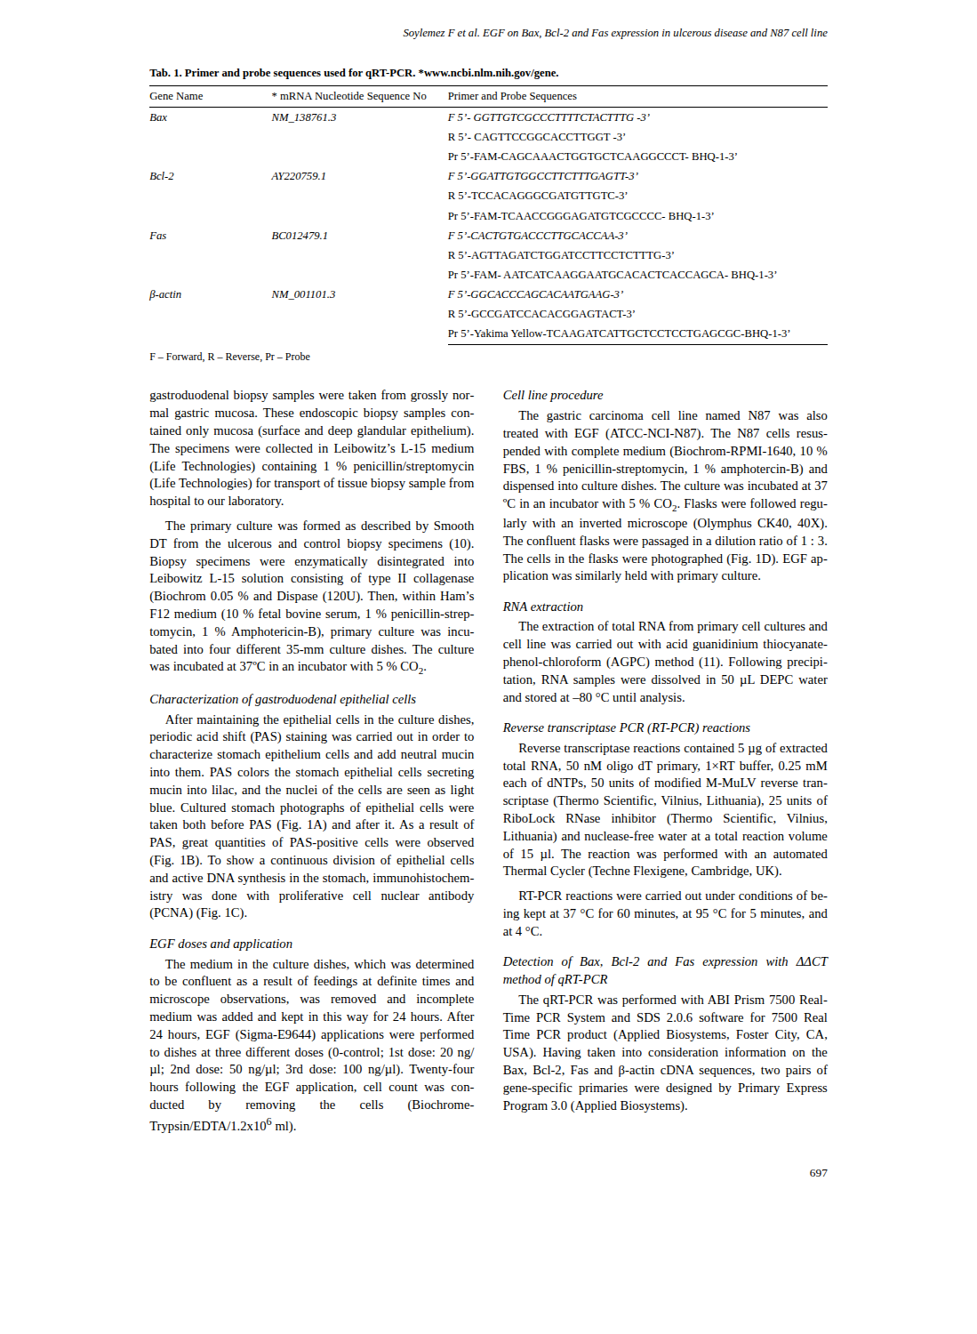Soylemez F et al. EGF on Bax, Bcl-2 and Fas expression in ulcerous disease and N87 cell line
Tab. 1. Primer and probe sequences used for qRT-PCR. *www.ncbi.nlm.nih.gov/gene.
| Gene Name | * mRNA Nucleotide Sequence No | Primer and Probe Sequences |
| --- | --- | --- |
| Bax | NM_138761.3 | F 5’- GGTTGTCGCCCTTTTCTACTTTG -3’ |
| R 5’- CAGTTCCGGCACCTTGGT -3’ |
| Pr 5’-FAM-CAGCAAACTGGTGCTCAAGGCCCT- BHQ-1-3’ |
| Bcl-2 | AY220759.1 | F 5’-GGATTGTGGCCTTCTTTGAGTT-3’ |
| R 5’-TCCACAGGGCGATGTTGTC-3’ |
| Pr 5’-FAM-TCAACCGGGAGATGTCGCCCC- BHQ-1-3’ |
| Fas | BC012479.1 | F 5’-CACTGTGACCCTTGCACCAA-3’ |
| R 5’-AGTTAGATCTGGATCCTTCCTCTTTG-3’ |
| Pr 5’-FAM- AATCATCAAGGAATGCACACTCACCAGCA- BHQ-1-3’ |
| β-actin | NM_001101.3 | F 5’-GGCACCCAGCACAATGAAG-3’ |
| R 5’-GCCGATCCACACGGAGTACT-3’ |
| Pr 5’-Yakima Yellow-TCAAGATCATTGCTCCTCCTGAGCGC-BHQ-1-3’ |
F – Forward, R – Reverse, Pr – Probe
gastroduodenal biopsy samples were taken from grossly normal gastric mucosa. These endoscopic biopsy samples contained only mucosa (surface and deep glandular epithelium). The specimens were collected in Leibowitz’s L-15 medium (Life Technologies) containing 1 % penicillin/streptomycin (Life Technologies) for transport of tissue biopsy sample from hospital to our laboratory.
The primary culture was formed as described by Smooth DT from the ulcerous and control biopsy specimens (10). Biopsy specimens were enzymatically disintegrated into Leibowitz L-15 solution consisting of type II collagenase (Biochrom 0.05 % and Dispase (120U). Then, within Ham’s F12 medium (10 % fetal bovine serum, 1 % penicillin-streptomycin, 1 % Amphotericin-B), primary culture was incubated into four different 35-mm culture dishes. The culture was incubated at 37ºC in an incubator with 5 % CO2.
Characterization of gastroduodenal epithelial cells
After maintaining the epithelial cells in the culture dishes, periodic acid shift (PAS) staining was carried out in order to characterize stomach epithelium cells and add neutral mucin into them. PAS colors the stomach epithelial cells secreting mucin into lilac, and the nuclei of the cells are seen as light blue. Cultured stomach photographs of epithelial cells were taken both before PAS (Fig. 1A) and after it. As a result of PAS, great quantities of PAS-positive cells were observed (Fig. 1B). To show a continuous division of epithelial cells and active DNA synthesis in the stomach, immunohistochemistry was done with proliferative cell nuclear antibody (PCNA) (Fig. 1C).
EGF doses and application
The medium in the culture dishes, which was determined to be confluent as a result of feedings at definite times and microscope observations, was removed and incomplete medium was added and kept in this way for 24 hours. After 24 hours, EGF (Sigma-E9644) applications were performed to dishes at three different doses (0-control; 1st dose: 20 ng/µl; 2nd dose: 50 ng/µl; 3rd dose: 100 ng/µl). Twenty-four hours following the EGF application, cell count was conducted by removing the cells (Biochrome-Trypsin/EDTA/1.2x106 ml).
Cell line procedure
The gastric carcinoma cell line named N87 was also treated with EGF (ATCC-NCI-N87). The N87 cells resuspended with complete medium (Biochrom-RPMI-1640, 10 % FBS, 1 % penicillin-streptomycin, 1 % amphotercin-B) and dispensed into culture dishes. The culture was incubated at 37 ºC in an incubator with 5 % CO2. Flasks were followed regularly with an inverted microscope (Olymphus CK40, 40X). The confluent flasks were passaged in a dilution ratio of 1 : 3. The cells in the flasks were photographed (Fig. 1D). EGF application was similarly held with primary culture.
RNA extraction
The extraction of total RNA from primary cell cultures and cell line was carried out with acid guanidinium thiocyanate-phenol-chloroform (AGPC) method (11). Following precipitation, RNA samples were dissolved in 50 µL DEPC water and stored at –80 °C until analysis.
Reverse transcriptase PCR (RT-PCR) reactions
Reverse transcriptase reactions contained 5 µg of extracted total RNA, 50 nM oligo dT primary, 1×RT buffer, 0.25 mM each of dNTPs, 50 units of modified M-MuLV reverse transcriptase (Thermo Scientific, Vilnius, Lithuania), 25 units of RiboLock RNase inhibitor (Thermo Scientific, Vilnius, Lithuania) and nuclease-free water at a total reaction volume of 15 µl. The reaction was performed with an automated Thermal Cycler (Techne Flexigene, Cambridge, UK).
RT-PCR reactions were carried out under conditions of being kept at 37 °C for 60 minutes, at 95 °C for 5 minutes, and at 4 °C.
Detection of Bax, Bcl-2 and Fas expression with ΔΔCT method of qRT-PCR
The qRT-PCR was performed with ABI Prism 7500 Real-Time PCR System and SDS 2.0.6 software for 7500 Real Time PCR product (Applied Biosystems, Foster City, CA, USA). Having taken into consideration information on the Bax, Bcl-2, Fas and β-actin cDNA sequences, two pairs of gene-specific primaries were designed by Primary Express Program 3.0 (Applied Biosystems).
697